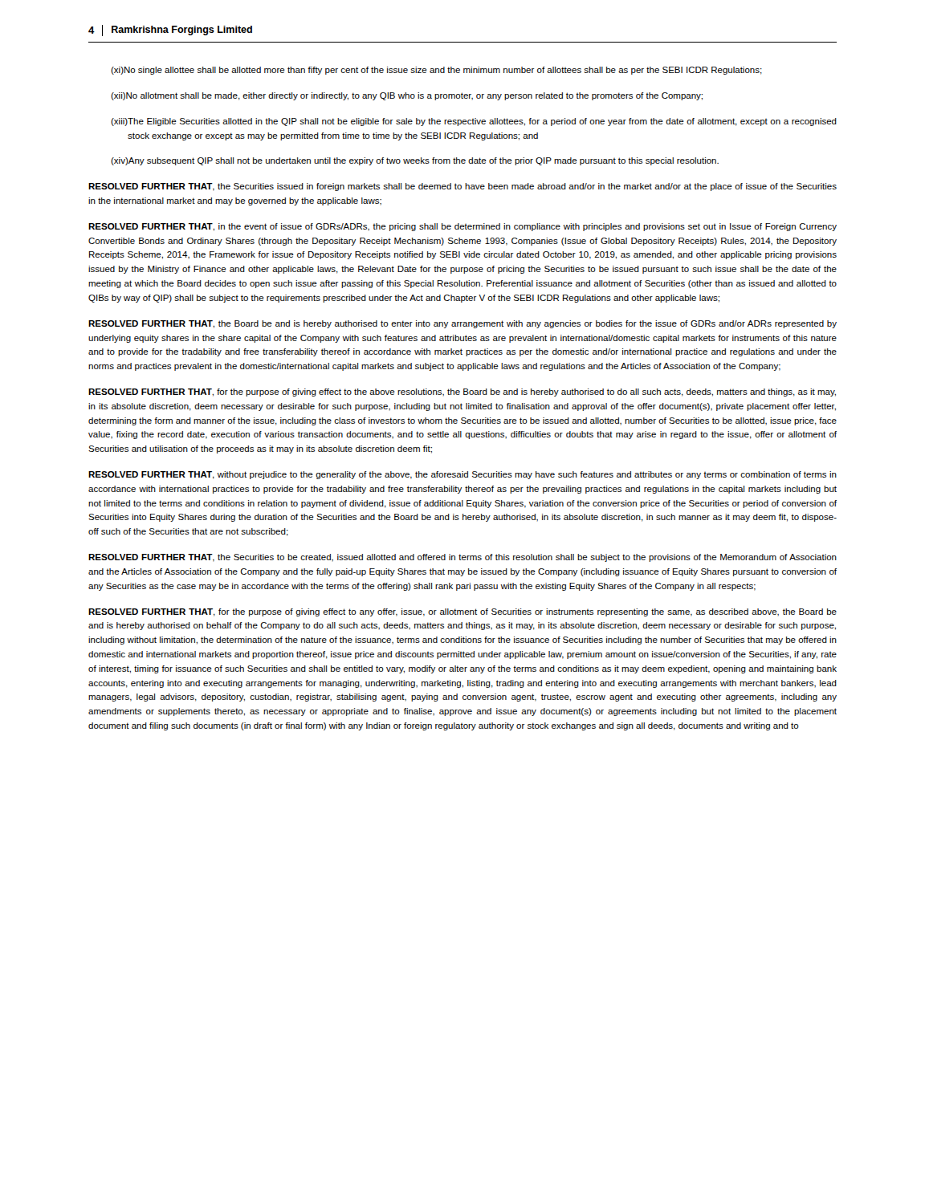4 Ramkrishna Forgings Limited
(xi)
No single allottee shall be allotted more than fifty per cent of the issue size and the minimum number of allottees shall be as per the SEBI ICDR Regulations;
(xii)
No allotment shall be made, either directly or indirectly, to any QIB who is a promoter, or any person related to the promoters of the Company;
(xiii)
The Eligible Securities allotted in the QIP shall not be eligible for sale by the respective allottees, for a period of one year from the date of allotment, except on a recognised stock exchange or except as may be permitted from time to time by the SEBI ICDR Regulations; and
(xiv)
Any subsequent QIP shall not be undertaken until the expiry of two weeks from the date of the prior QIP made pursuant to this special resolution.
RESOLVED FURTHER THAT, the Securities issued in foreign markets shall be deemed to have been made abroad and/or in the market and/or at the place of issue of the Securities in the international market and may be governed by the applicable laws;
RESOLVED FURTHER THAT, in the event of issue of GDRs/ADRs, the pricing shall be determined in compliance with principles and provisions set out in Issue of Foreign Currency Convertible Bonds and Ordinary Shares (through the Depositary Receipt Mechanism) Scheme 1993, Companies (Issue of Global Depository Receipts) Rules, 2014, the Depository Receipts Scheme, 2014, the Framework for issue of Depository Receipts notified by SEBI vide circular dated October 10, 2019, as amended, and other applicable pricing provisions issued by the Ministry of Finance and other applicable laws, the Relevant Date for the purpose of pricing the Securities to be issued pursuant to such issue shall be the date of the meeting at which the Board decides to open such issue after passing of this Special Resolution. Preferential issuance and allotment of Securities (other than as issued and allotted to QIBs by way of QIP) shall be subject to the requirements prescribed under the Act and Chapter V of the SEBI ICDR Regulations and other applicable laws;
RESOLVED FURTHER THAT, the Board be and is hereby authorised to enter into any arrangement with any agencies or bodies for the issue of GDRs and/or ADRs represented by underlying equity shares in the share capital of the Company with such features and attributes as are prevalent in international/domestic capital markets for instruments of this nature and to provide for the tradability and free transferability thereof in accordance with market practices as per the domestic and/or international practice and regulations and under the norms and practices prevalent in the domestic/international capital markets and subject to applicable laws and regulations and the Articles of Association of the Company;
RESOLVED FURTHER THAT, for the purpose of giving effect to the above resolutions, the Board be and is hereby authorised to do all such acts, deeds, matters and things, as it may, in its absolute discretion, deem necessary or desirable for such purpose, including but not limited to finalisation and approval of the offer document(s), private placement offer letter, determining the form and manner of the issue, including the class of investors to whom the Securities are to be issued and allotted, number of Securities to be allotted, issue price, face value, fixing the record date, execution of various transaction documents, and to settle all questions, difficulties or doubts that may arise in regard to the issue, offer or allotment of Securities and utilisation of the proceeds as it may in its absolute discretion deem fit;
RESOLVED FURTHER THAT, without prejudice to the generality of the above, the aforesaid Securities may have such features and attributes or any terms or combination of terms in accordance with international practices to provide for the tradability and free transferability thereof as per the prevailing practices and regulations in the capital markets including but not limited to the terms and conditions in relation to payment of dividend, issue of additional Equity Shares, variation of the conversion price of the Securities or period of conversion of Securities into Equity Shares during the duration of the Securities and the Board be and is hereby authorised, in its absolute discretion, in such manner as it may deem fit, to dispose-off such of the Securities that are not subscribed;
RESOLVED FURTHER THAT, the Securities to be created, issued allotted and offered in terms of this resolution shall be subject to the provisions of the Memorandum of Association and the Articles of Association of the Company and the fully paid-up Equity Shares that may be issued by the Company (including issuance of Equity Shares pursuant to conversion of any Securities as the case may be in accordance with the terms of the offering) shall rank pari passu with the existing Equity Shares of the Company in all respects;
RESOLVED FURTHER THAT, for the purpose of giving effect to any offer, issue, or allotment of Securities or instruments representing the same, as described above, the Board be and is hereby authorised on behalf of the Company to do all such acts, deeds, matters and things, as it may, in its absolute discretion, deem necessary or desirable for such purpose, including without limitation, the determination of the nature of the issuance, terms and conditions for the issuance of Securities including the number of Securities that may be offered in domestic and international markets and proportion thereof, issue price and discounts permitted under applicable law, premium amount on issue/conversion of the Securities, if any, rate of interest, timing for issuance of such Securities and shall be entitled to vary, modify or alter any of the terms and conditions as it may deem expedient, opening and maintaining bank accounts, entering into and executing arrangements for managing, underwriting, marketing, listing, trading and entering into and executing arrangements with merchant bankers, lead managers, legal advisors, depository, custodian, registrar, stabilising agent, paying and conversion agent, trustee, escrow agent and executing other agreements, including any amendments or supplements thereto, as necessary or appropriate and to finalise, approve and issue any document(s) or agreements including but not limited to the placement document and filing such documents (in draft or final form) with any Indian or foreign regulatory authority or stock exchanges and sign all deeds, documents and writing and to